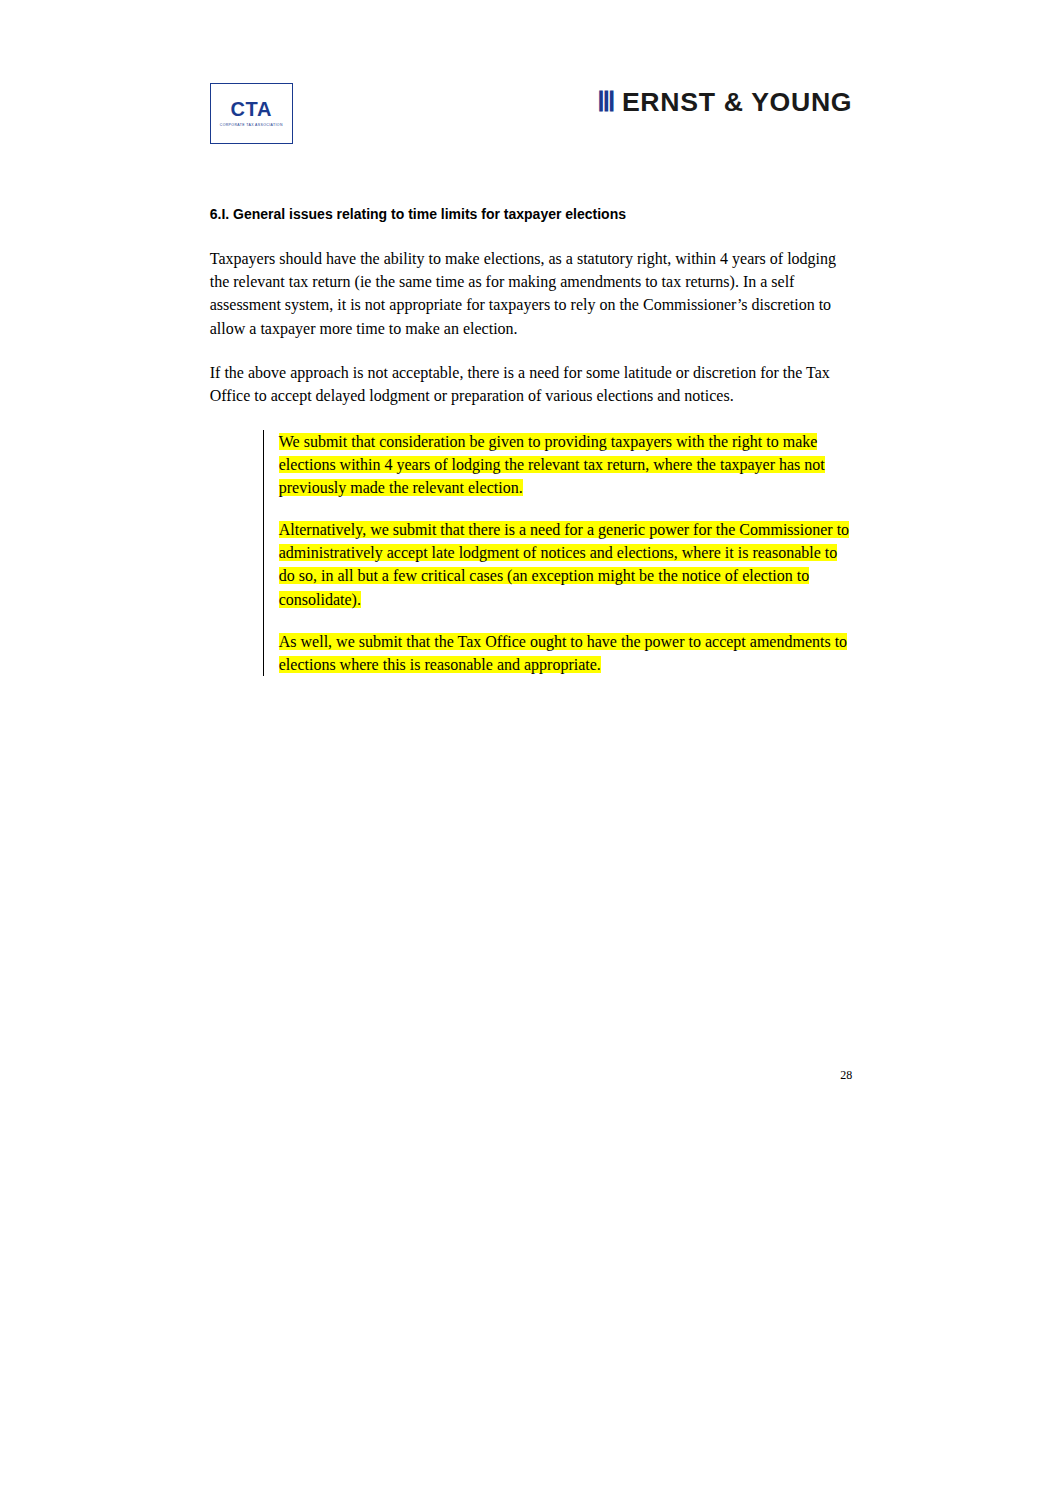CTA
CORPORATE TAX ASSOCIATION
ⅢERNST & YOUNG
6.I. General issues relating to time limits for taxpayer elections
Taxpayers should have the ability to make elections, as a statutory right, within 4 years of lodging the relevant tax return (ie the same time as for making amendments to tax returns). In a self assessment system, it is not appropriate for taxpayers to rely on the Commissioner’s discretion to allow a taxpayer more time to make an election.
If the above approach is not acceptable, there is a need for some latitude or discretion for the Tax Office to accept delayed lodgment or preparation of various elections and notices.
We submit that consideration be given to providing taxpayers with the right to make elections within 4 years of lodging the relevant tax return, where the taxpayer has not previously made the relevant election.
Alternatively, we submit that there is a need for a generic power for the Commissioner to administratively accept late lodgment of notices and elections, where it is reasonable to do so, in all but a few critical cases (an exception might be the notice of election to consolidate).
As well, we submit that the Tax Office ought to have the power to accept amendments to elections where this is reasonable and appropriate.
28